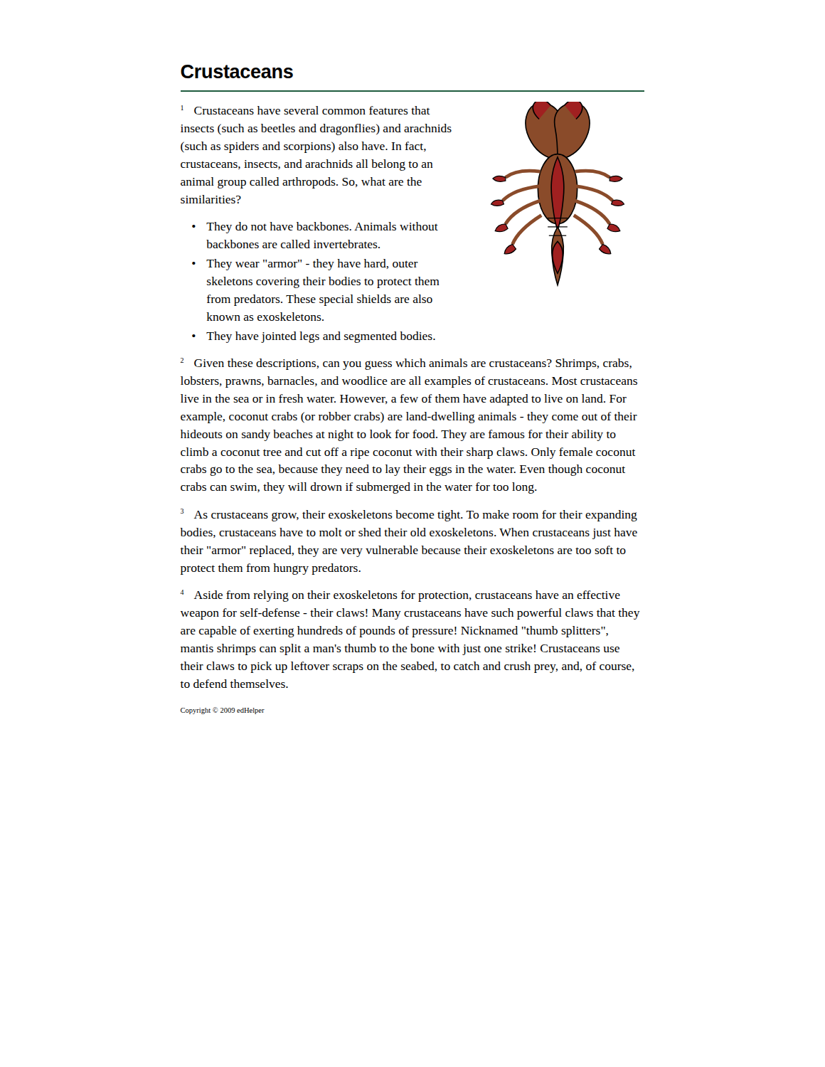Crustaceans
1Crustaceans have several common features that insects (such as beetles and dragonflies) and arachnids (such as spiders and scorpions) also have. In fact, crustaceans, insects, and arachnids all belong to an animal group called arthropods. So, what are the similarities?
They do not have backbones. Animals without backbones are called invertebrates.
They wear "armor" - they have hard, outer skeletons covering their bodies to protect them from predators. These special shields are also known as exoskeletons.
They have jointed legs and segmented bodies.
2Given these descriptions, can you guess which animals are crustaceans? Shrimps, crabs, lobsters, prawns, barnacles, and woodlice are all examples of crustaceans. Most crustaceans live in the sea or in fresh water. However, a few of them have adapted to live on land. For example, coconut crabs (or robber crabs) are land-dwelling animals - they come out of their hideouts on sandy beaches at night to look for food. They are famous for their ability to climb a coconut tree and cut off a ripe coconut with their sharp claws. Only female coconut crabs go to the sea, because they need to lay their eggs in the water. Even though coconut crabs can swim, they will drown if submerged in the water for too long.
3As crustaceans grow, their exoskeletons become tight. To make room for their expanding bodies, crustaceans have to molt or shed their old exoskeletons. When crustaceans just have their "armor" replaced, they are very vulnerable because their exoskeletons are too soft to protect them from hungry predators.
4Aside from relying on their exoskeletons for protection, crustaceans have an effective weapon for self-defense - their claws! Many crustaceans have such powerful claws that they are capable of exerting hundreds of pounds of pressure! Nicknamed "thumb splitters", mantis shrimps can split a man's thumb to the bone with just one strike! Crustaceans use their claws to pick up leftover scraps on the seabed, to catch and crush prey, and, of course, to defend themselves.
Copyright © 2009 edHelper